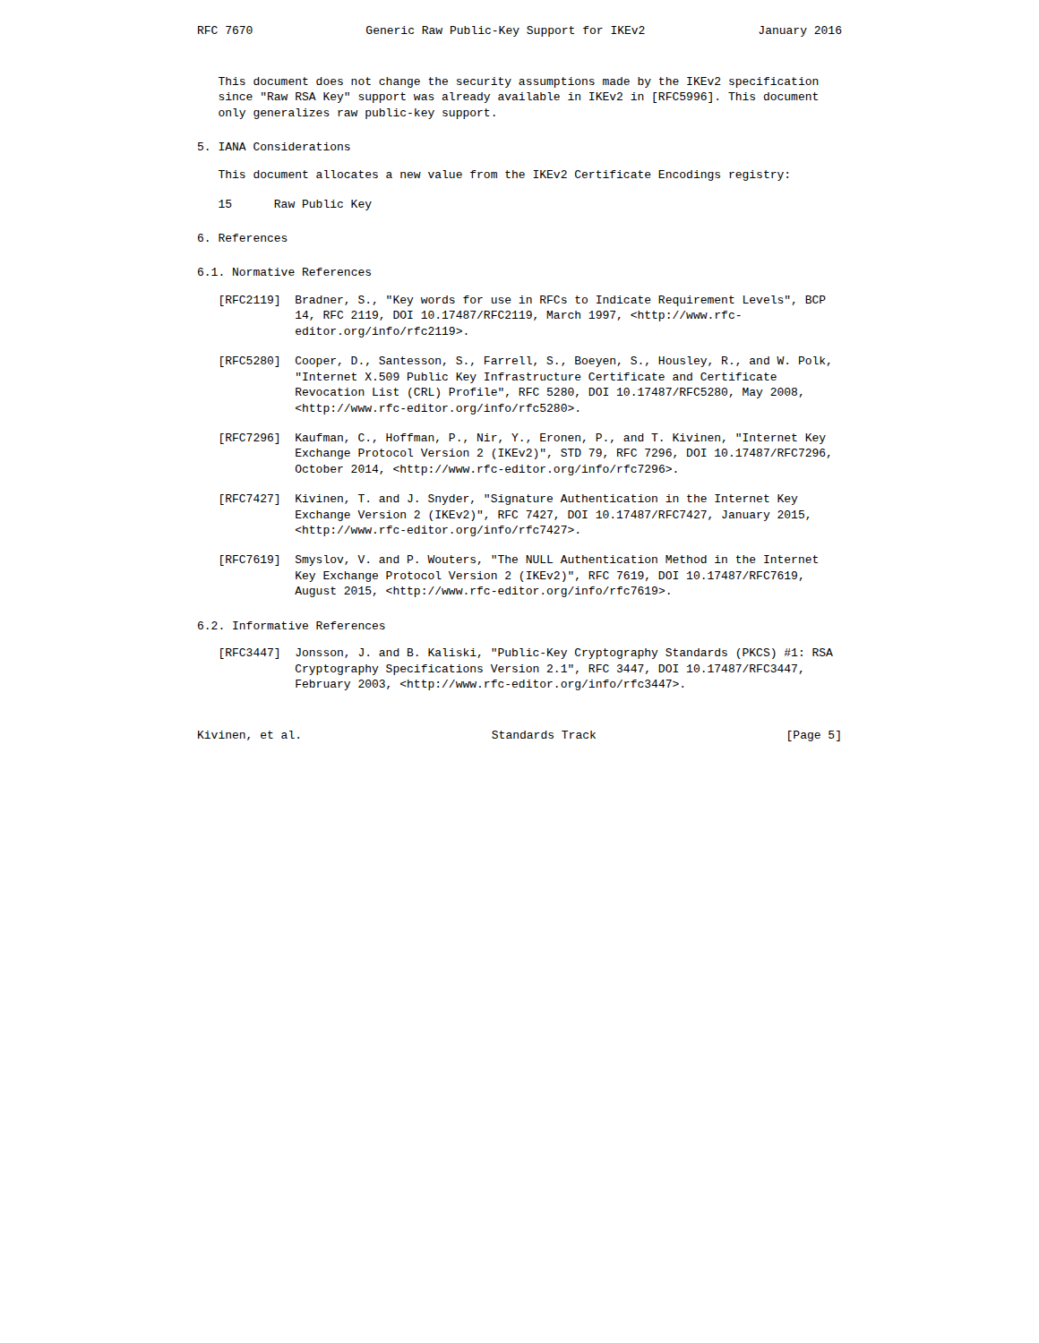RFC 7670 Generic Raw Public-Key Support for IKEv2 January 2016
This document does not change the security assumptions made by the IKEv2 specification since "Raw RSA Key" support was already available in IKEv2 in [RFC5996]. This document only generalizes raw public-key support.
5. IANA Considerations
This document allocates a new value from the IKEv2 Certificate Encodings registry:
15      Raw Public Key
6. References
6.1. Normative References
[RFC2119]
Bradner, S., "Key words for use in RFCs to Indicate Requirement Levels", BCP 14, RFC 2119, DOI 10.17487/RFC2119, March 1997, <http://www.rfc-editor.org/info/rfc2119>.
[RFC5280]
Cooper, D., Santesson, S., Farrell, S., Boeyen, S., Housley, R., and W. Polk, "Internet X.509 Public Key Infrastructure Certificate and Certificate Revocation List (CRL) Profile", RFC 5280, DOI 10.17487/RFC5280, May 2008, <http://www.rfc-editor.org/info/rfc5280>.
[RFC7296]
Kaufman, C., Hoffman, P., Nir, Y., Eronen, P., and T. Kivinen, "Internet Key Exchange Protocol Version 2 (IKEv2)", STD 79, RFC 7296, DOI 10.17487/RFC7296, October 2014, <http://www.rfc-editor.org/info/rfc7296>.
[RFC7427]
Kivinen, T. and J. Snyder, "Signature Authentication in the Internet Key Exchange Version 2 (IKEv2)", RFC 7427, DOI 10.17487/RFC7427, January 2015, <http://www.rfc-editor.org/info/rfc7427>.
[RFC7619]
Smyslov, V. and P. Wouters, "The NULL Authentication Method in the Internet Key Exchange Protocol Version 2 (IKEv2)", RFC 7619, DOI 10.17487/RFC7619, August 2015, <http://www.rfc-editor.org/info/rfc7619>.
6.2. Informative References
[RFC3447]
Jonsson, J. and B. Kaliski, "Public-Key Cryptography Standards (PKCS) #1: RSA Cryptography Specifications Version 2.1", RFC 3447, DOI 10.17487/RFC3447, February 2003, <http://www.rfc-editor.org/info/rfc3447>.
Kivinen, et al. Standards Track [Page 5]